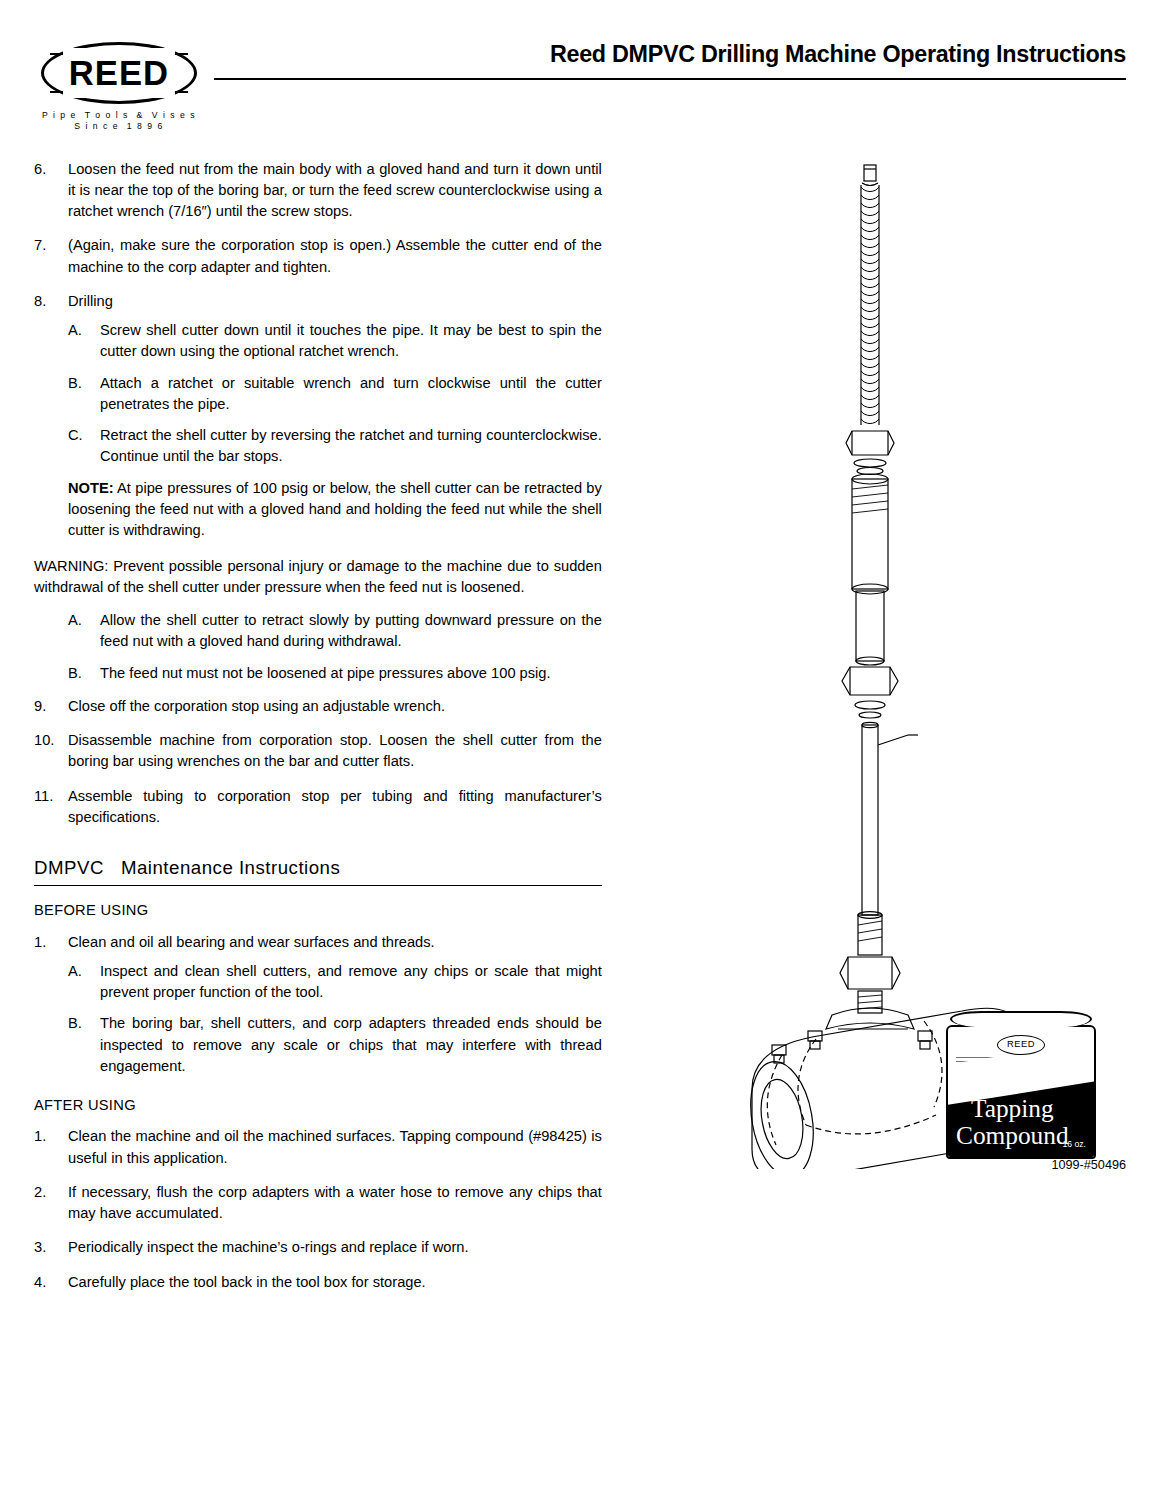REED
P i p e T o o l s & V i s e s
S i n c e 1 8 9 6
Reed DMPVC Drilling Machine Operating Instructions
6. Loosen the feed nut from the main body with a gloved hand and turn it down until it is near the top of the boring bar, or turn the feed screw counterclockwise using a ratchet wrench (7/16″) until the screw stops.
7. (Again, make sure the corporation stop is open.) Assemble the cutter end of the machine to the corp adapter and tighten.
8. Drilling
A. Screw shell cutter down until it touches the pipe. It may be best to spin the cutter down using the optional ratchet wrench.
B. Attach a ratchet or suitable wrench and turn clockwise until the cutter penetrates the pipe.
C. Retract the shell cutter by reversing the ratchet and turning counterclockwise. Continue until the bar stops.
NOTE: At pipe pressures of 100 psig or below, the shell cutter can be retracted by loosening the feed nut with a gloved hand and holding the feed nut while the shell cutter is withdrawing.
WARNING: Prevent possible personal injury or damage to the machine due to sudden withdrawal of the shell cutter under pressure when the feed nut is loosened.
A. Allow the shell cutter to retract slowly by putting downward pressure on the feed nut with a gloved hand during withdrawal.
B. The feed nut must not be loosened at pipe pressures above 100 psig.
9. Close off the corporation stop using an adjustable wrench.
10. Disassemble machine from corporation stop. Loosen the shell cutter from the boring bar using wrenches on the bar and cutter flats.
11. Assemble tubing to corporation stop per tubing and fitting manufacturer’s specifications.
DMPVC Maintenance Instructions
BEFORE USING
1. Clean and oil all bearing and wear surfaces and threads.
A. Inspect and clean shell cutters, and remove any chips or scale that might prevent proper function of the tool.
B. The boring bar, shell cutters, and corp adapters threaded ends should be inspected to remove any scale or chips that may interfere with thread engagement.
AFTER USING
1. Clean the machine and oil the machined surfaces. Tapping compound (#98425) is useful in this application.
2. If necessary, flush the corp adapters with a water hose to remove any chips that may have accumulated.
3. Periodically inspect the machine’s o-rings and replace if worn.
4. Carefully place the tool back in the tool box for storage.
REED
Tapping
Compound
16 oz.
1099-#50496